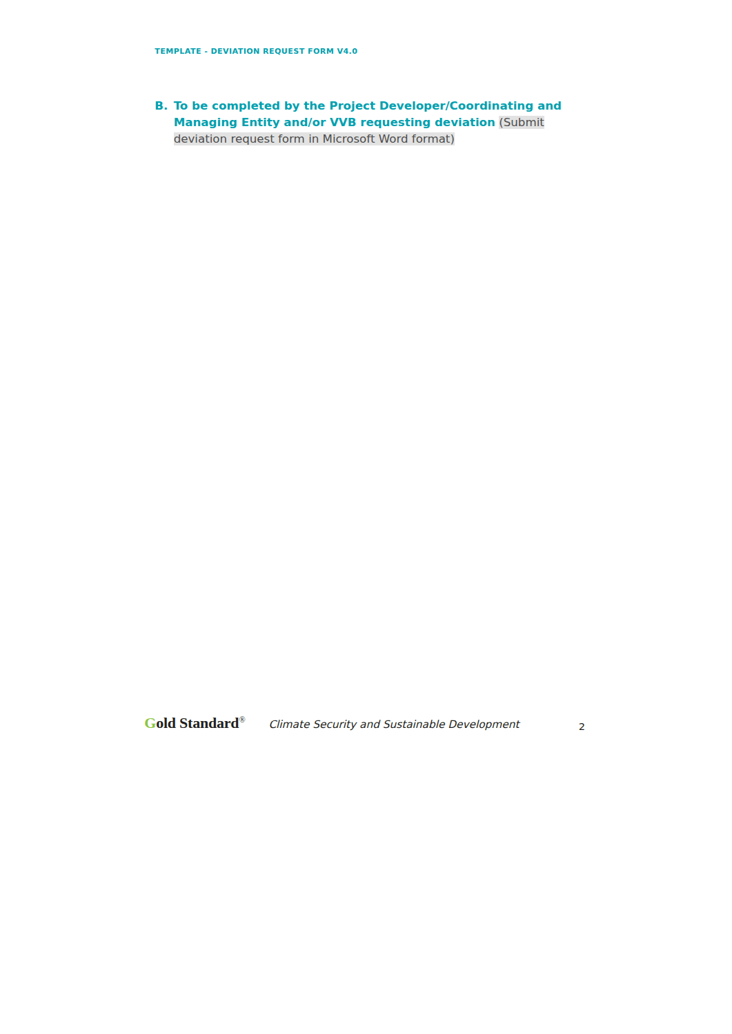Template - Deviation Request Form v4.0
B.
To be completed by the Project Developer/Coordinating and Managing Entity and/or VVB requesting deviation (Submit deviation request form in Microsoft Word format)
Gold Standard® Climate Security and Sustainable Development
2